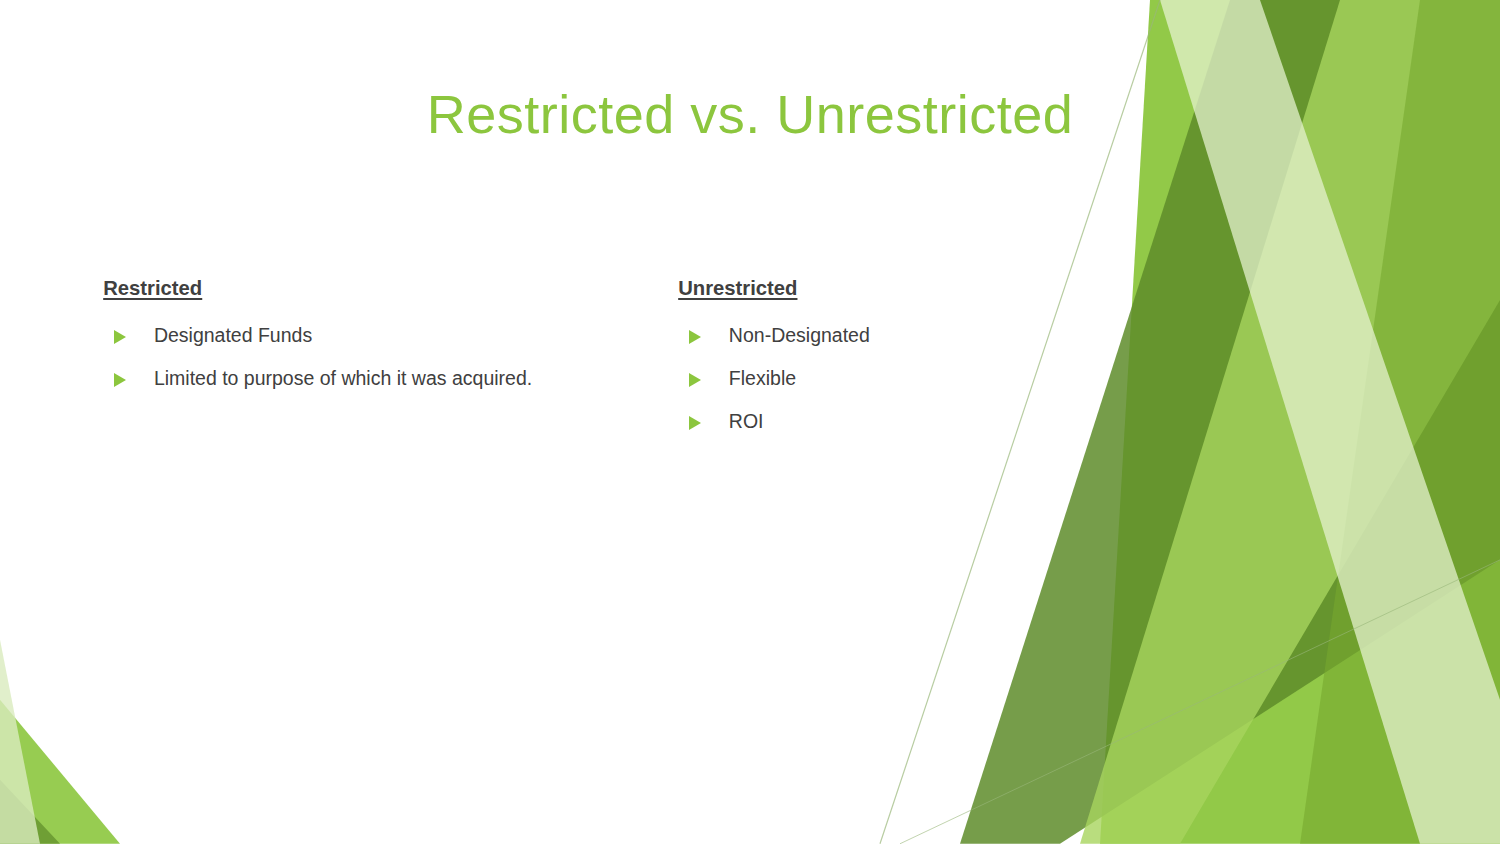Restricted vs. Unrestricted
Restricted
Designated Funds
Limited to purpose of which it was acquired.
Unrestricted
Non-Designated
Flexible
ROI